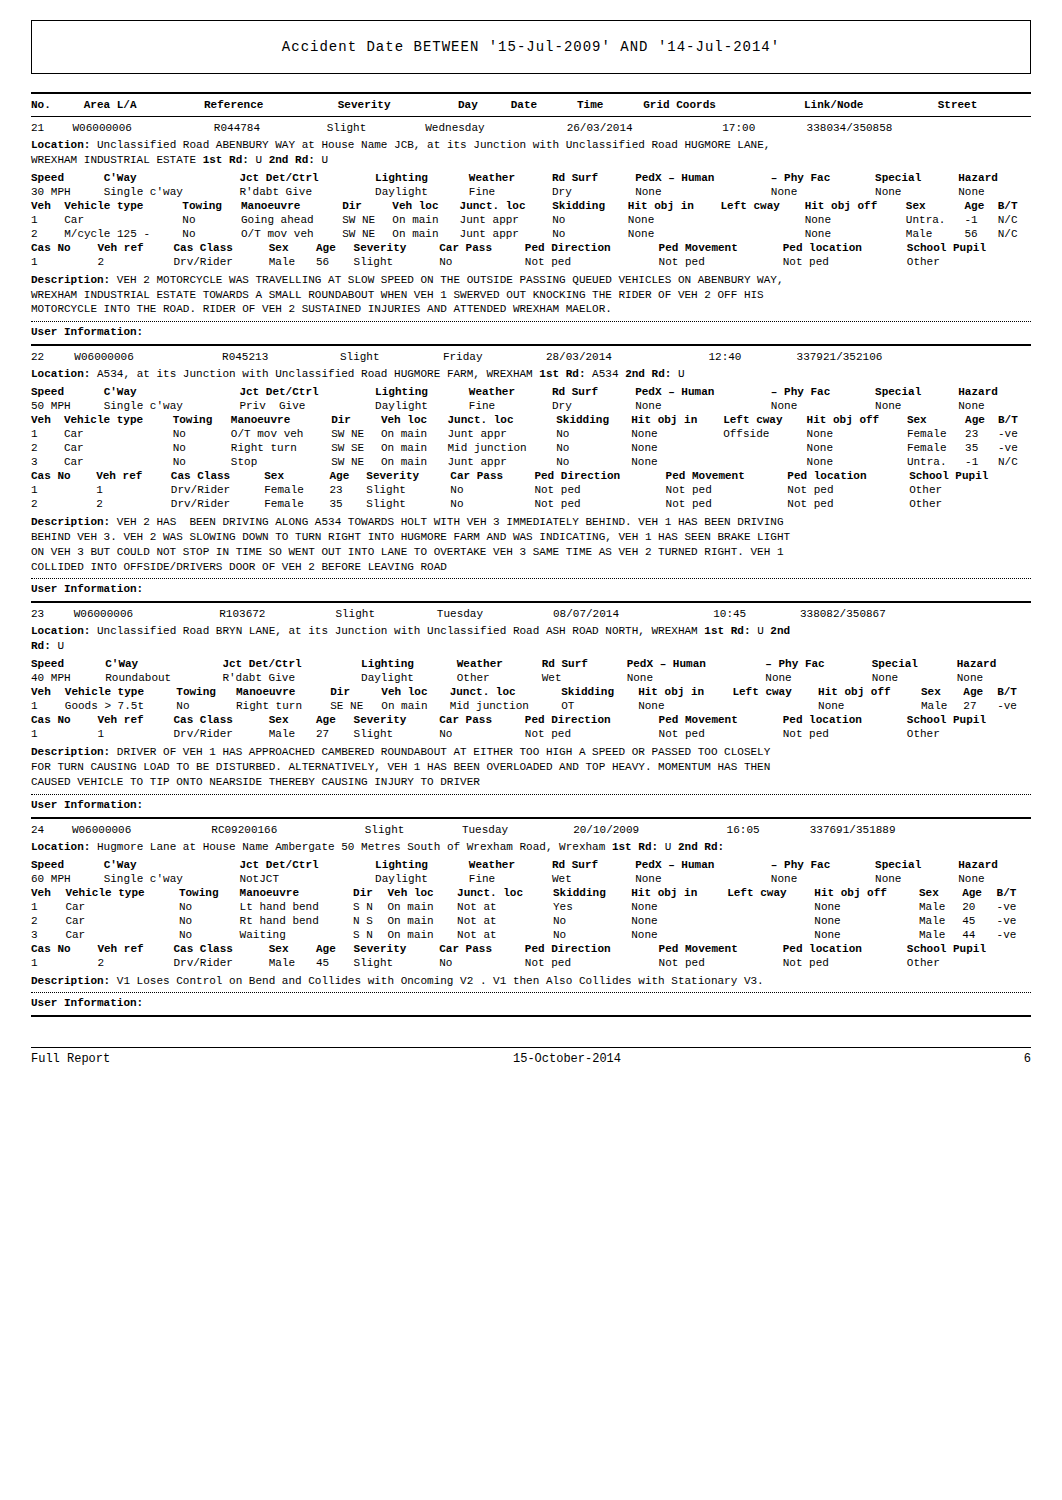Accident Date BETWEEN '15-Jul-2009' AND '14-Jul-2014'
| No. | Area L/A | Reference | Severity | Day | Date | Time | Grid Coords | Link/Node | Street |
| 21 | W06000006 | R044784 | Slight | Wednesday | 26/03/2014 | 17:00 | 338034/350858 | | |
Location: Unclassified Road ABENBURY WAY at House Name JCB, at its Junction with Unclassified Road HUGMORE LANE,
WREXHAM INDUSTRIAL ESTATE 1st Rd: U 2nd Rd: U
| Speed | C'Way | Jct Det/Ctrl | Lighting | Weather | Rd Surf | PedX – Human | – Phy Fac | Special | Hazard |
| 30 MPH | Single c'way | R'dabt Give | Daylight | Fine | Dry | None | None | None | None |
| Veh | Vehicle type | Towing | Manoeuvre | Dir | Veh loc | Junct. loc | Skidding | Hit obj in | Left cway | Hit obj off | Sex | Age | B/T |
| 1 | Car | No | Going ahead | SW NE | On main | Junt appr | No | None | | None | Untra. | -1 | N/C |
| 2 | M/cycle 125 - | No | O/T mov veh | SW NE | On main | Junt appr | No | None | | None | Male | 56 | N/C |
| Cas No | Veh ref | Cas Class | Sex | Age | Severity | Car Pass | Ped Direction | Ped Movement | Ped location | School Pupil |
| 1 | 2 | Drv/Rider | Male | 56 | Slight | No | Not ped | Not ped | Not ped | Other |
Description: VEH 2 MOTORCYCLE WAS TRAVELLING AT SLOW SPEED ON THE OUTSIDE PASSING QUEUED VEHICLES ON ABENBURY WAY,
WREXHAM INDUSTRIAL ESTATE TOWARDS A SMALL ROUNDABOUT WHEN VEH 1 SWERVED OUT KNOCKING THE RIDER OF VEH 2 OFF HIS
MOTORCYCLE INTO THE ROAD. RIDER OF VEH 2 SUSTAINED INJURIES AND ATTENDED WREXHAM MAELOR.
User Information:
| 22 | W06000006 | R045213 | Slight | Friday | 28/03/2014 | 12:40 | 337921/352106 | | |
Location: A534, at its Junction with Unclassified Road HUGMORE FARM, WREXHAM 1st Rd: A534 2nd Rd: U
| Speed | C'Way | Jct Det/Ctrl | Lighting | Weather | Rd Surf | PedX – Human | – Phy Fac | Special | Hazard |
| 50 MPH | Single c'way | Priv Give | Daylight | Fine | Dry | None | None | None | None |
| Veh | Vehicle type | Towing | Manoeuvre | Dir | Veh loc | Junct. loc | Skidding | Hit obj in | Left cway | Hit obj off | Sex | Age | B/T |
| 1 | Car | No | O/T mov veh | SW NE | On main | Junt appr | No | None | Offside | None | Female | 23 | -ve |
| 2 | Car | No | Right turn | SW SE | On main | Mid junction | No | None | | None | Female | 35 | -ve |
| 3 | Car | No | Stop | SW NE | On main | Junt appr | No | None | | None | Untra. | -1 | N/C |
| Cas No | Veh ref | Cas Class | Sex | Age | Severity | Car Pass | Ped Direction | Ped Movement | Ped location | School Pupil |
| 1 | 1 | Drv/Rider | Female | 23 | Slight | No | Not ped | Not ped | Not ped | Other |
| 2 | 2 | Drv/Rider | Female | 35 | Slight | No | Not ped | Not ped | Not ped | Other |
Description: VEH 2 HAS BEEN DRIVING ALONG A534 TOWARDS HOLT WITH VEH 3 IMMEDIATELY BEHIND. VEH 1 HAS BEEN DRIVING
BEHIND VEH 3. VEH 2 WAS SLOWING DOWN TO TURN RIGHT INTO HUGMORE FARM AND WAS INDICATING, VEH 1 HAS SEEN BRAKE LIGHT
ON VEH 3 BUT COULD NOT STOP IN TIME SO WENT OUT INTO LANE TO OVERTAKE VEH 3 SAME TIME AS VEH 2 TURNED RIGHT. VEH 1
COLLIDED INTO OFFSIDE/DRIVERS DOOR OF VEH 2 BEFORE LEAVING ROAD
User Information:
| 23 | W06000006 | R103672 | Slight | Tuesday | 08/07/2014 | 10:45 | 338082/350867 | | |
Location: Unclassified Road BRYN LANE, at its Junction with Unclassified Road ASH ROAD NORTH, WREXHAM 1st Rd: U 2nd
Rd: U
| Speed | C'Way | Jct Det/Ctrl | Lighting | Weather | Rd Surf | PedX – Human | – Phy Fac | Special | Hazard |
| 40 MPH | Roundabout | R'dabt Give | Daylight | Other | Wet | None | None | None | None |
| Veh | Vehicle type | Towing | Manoeuvre | Dir | Veh loc | Junct. loc | Skidding | Hit obj in | Left cway | Hit obj off | Sex | Age | B/T |
| 1 | Goods > 7.5t | No | Right turn | SE NE | On main | Mid junction | OT | None | | None | Male | 27 | -ve |
| Cas No | Veh ref | Cas Class | Sex | Age | Severity | Car Pass | Ped Direction | Ped Movement | Ped location | School Pupil |
| 1 | 1 | Drv/Rider | Male | 27 | Slight | No | Not ped | Not ped | Not ped | Other |
Description: DRIVER OF VEH 1 HAS APPROACHED CAMBERED ROUNDABOUT AT EITHER TOO HIGH A SPEED OR PASSED TOO CLOSELY
FOR TURN CAUSING LOAD TO BE DISTURBED. ALTERNATIVELY, VEH 1 HAS BEEN OVERLOADED AND TOP HEAVY. MOMENTUM HAS THEN
CAUSED VEHICLE TO TIP ONTO NEARSIDE THEREBY CAUSING INJURY TO DRIVER
User Information:
| 24 | W06000006 | RC09200166 | Slight | Tuesday | 20/10/2009 | 16:05 | 337691/351889 | | |
Location: Hugmore Lane at House Name Ambergate 50 Metres South of Wrexham Road, Wrexham 1st Rd: U 2nd Rd:
| Speed | C'Way | Jct Det/Ctrl | Lighting | Weather | Rd Surf | PedX – Human | – Phy Fac | Special | Hazard |
| 60 MPH | Single c'way | NotJCT | Daylight | Fine | Wet | None | None | None | None |
| Veh | Vehicle type | Towing | Manoeuvre | Dir | Veh loc | Junct. loc | Skidding | Hit obj in | Left cway | Hit obj off | Sex | Age | B/T |
| 1 | Car | No | Lt hand bend | S N | On main | Not at | Yes | None | | None | Male | 20 | -ve |
| 2 | Car | No | Rt hand bend | N S | On main | Not at | No | None | | None | Male | 45 | -ve |
| 3 | Car | No | Waiting | S N | On main | Not at | No | None | | None | Male | 44 | -ve |
| Cas No | Veh ref | Cas Class | Sex | Age | Severity | Car Pass | Ped Direction | Ped Movement | Ped location | School Pupil |
| 1 | 2 | Drv/Rider | Male | 45 | Slight | No | Not ped | Not ped | Not ped | Other |
Description: V1 Loses Control on Bend and Collides with Oncoming V2 . V1 then Also Collides with Stationary V3.
User Information:
Full Report
15-October-2014
6